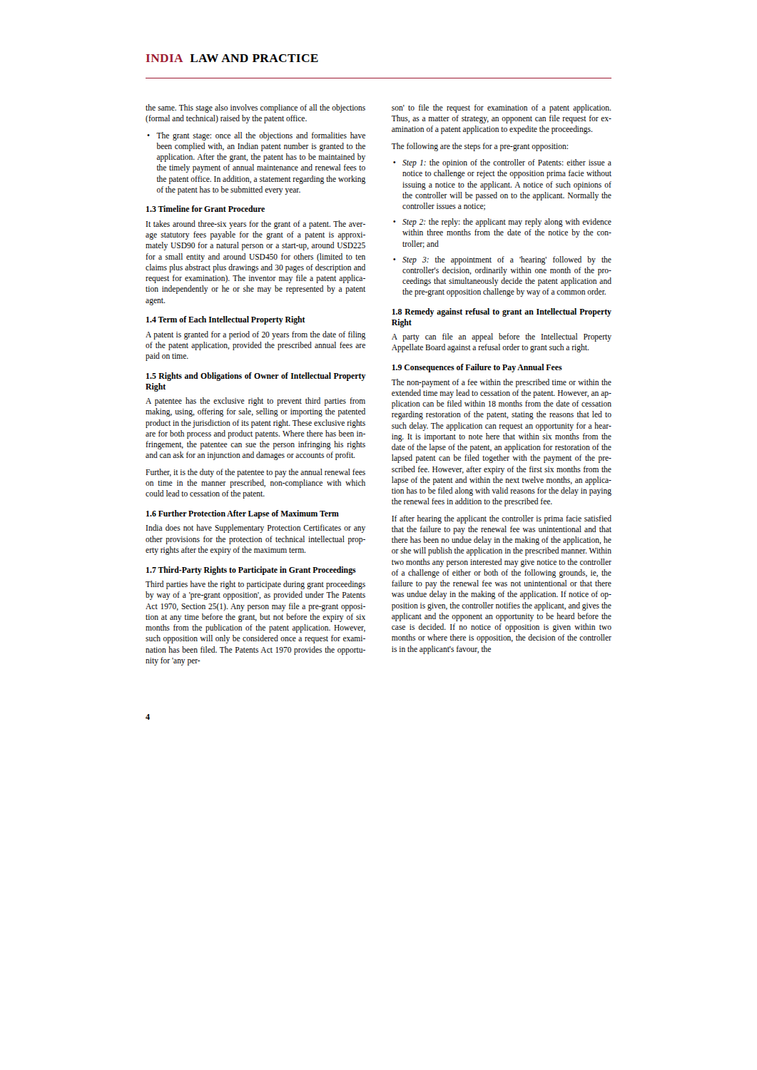INDIA LAW AND PRACTICE
the same. This stage also involves compliance of all the objections (formal and technical) raised by the patent office.
The grant stage: once all the objections and formalities have been complied with, an Indian patent number is granted to the application. After the grant, the patent has to be maintained by the timely payment of annual maintenance and renewal fees to the patent office. In addition, a statement regarding the working of the patent has to be submitted every year.
1.3 Timeline for Grant Procedure
It takes around three-six years for the grant of a patent. The average statutory fees payable for the grant of a patent is approximately USD90 for a natural person or a start-up, around USD225 for a small entity and around USD450 for others (limited to ten claims plus abstract plus drawings and 30 pages of description and request for examination). The inventor may file a patent application independently or he or she may be represented by a patent agent.
1.4 Term of Each Intellectual Property Right
A patent is granted for a period of 20 years from the date of filing of the patent application, provided the prescribed annual fees are paid on time.
1.5 Rights and Obligations of Owner of Intellectual Property Right
A patentee has the exclusive right to prevent third parties from making, using, offering for sale, selling or importing the patented product in the jurisdiction of its patent right. These exclusive rights are for both process and product patents. Where there has been infringement, the patentee can sue the person infringing his rights and can ask for an injunction and damages or accounts of profit.
Further, it is the duty of the patentee to pay the annual renewal fees on time in the manner prescribed, non-compliance with which could lead to cessation of the patent.
1.6 Further Protection After Lapse of Maximum Term
India does not have Supplementary Protection Certificates or any other provisions for the protection of technical intellectual property rights after the expiry of the maximum term.
1.7 Third-Party Rights to Participate in Grant Proceedings
Third parties have the right to participate during grant proceedings by way of a 'pre-grant opposition', as provided under The Patents Act 1970, Section 25(1). Any person may file a pre-grant opposition at any time before the grant, but not before the expiry of six months from the publication of the patent application. However, such opposition will only be considered once a request for examination has been filed. The Patents Act 1970 provides the opportunity for 'any per-
son' to file the request for examination of a patent application. Thus, as a matter of strategy, an opponent can file request for examination of a patent application to expedite the proceedings.
The following are the steps for a pre-grant opposition:
Step 1: the opinion of the controller of Patents: either issue a notice to challenge or reject the opposition prima facie without issuing a notice to the applicant. A notice of such opinions of the controller will be passed on to the applicant. Normally the controller issues a notice;
Step 2: the reply: the applicant may reply along with evidence within three months from the date of the notice by the controller; and
Step 3: the appointment of a 'hearing' followed by the controller's decision, ordinarily within one month of the proceedings that simultaneously decide the patent application and the pre-grant opposition challenge by way of a common order.
1.8 Remedy against refusal to grant an Intellectual Property Right
A party can file an appeal before the Intellectual Property Appellate Board against a refusal order to grant such a right.
1.9 Consequences of Failure to Pay Annual Fees
The non-payment of a fee within the prescribed time or within the extended time may lead to cessation of the patent. However, an application can be filed within 18 months from the date of cessation regarding restoration of the patent, stating the reasons that led to such delay. The application can request an opportunity for a hearing. It is important to note here that within six months from the date of the lapse of the patent, an application for restoration of the lapsed patent can be filed together with the payment of the prescribed fee. However, after expiry of the first six months from the lapse of the patent and within the next twelve months, an application has to be filed along with valid reasons for the delay in paying the renewal fees in addition to the prescribed fee.
If after hearing the applicant the controller is prima facie satisfied that the failure to pay the renewal fee was unintentional and that there has been no undue delay in the making of the application, he or she will publish the application in the prescribed manner. Within two months any person interested may give notice to the controller of a challenge of either or both of the following grounds, ie, the failure to pay the renewal fee was not unintentional or that there was undue delay in the making of the application. If notice of opposition is given, the controller notifies the applicant, and gives the applicant and the opponent an opportunity to be heard before the case is decided. If no notice of opposition is given within two months or where there is opposition, the decision of the controller is in the applicant's favour, the
4